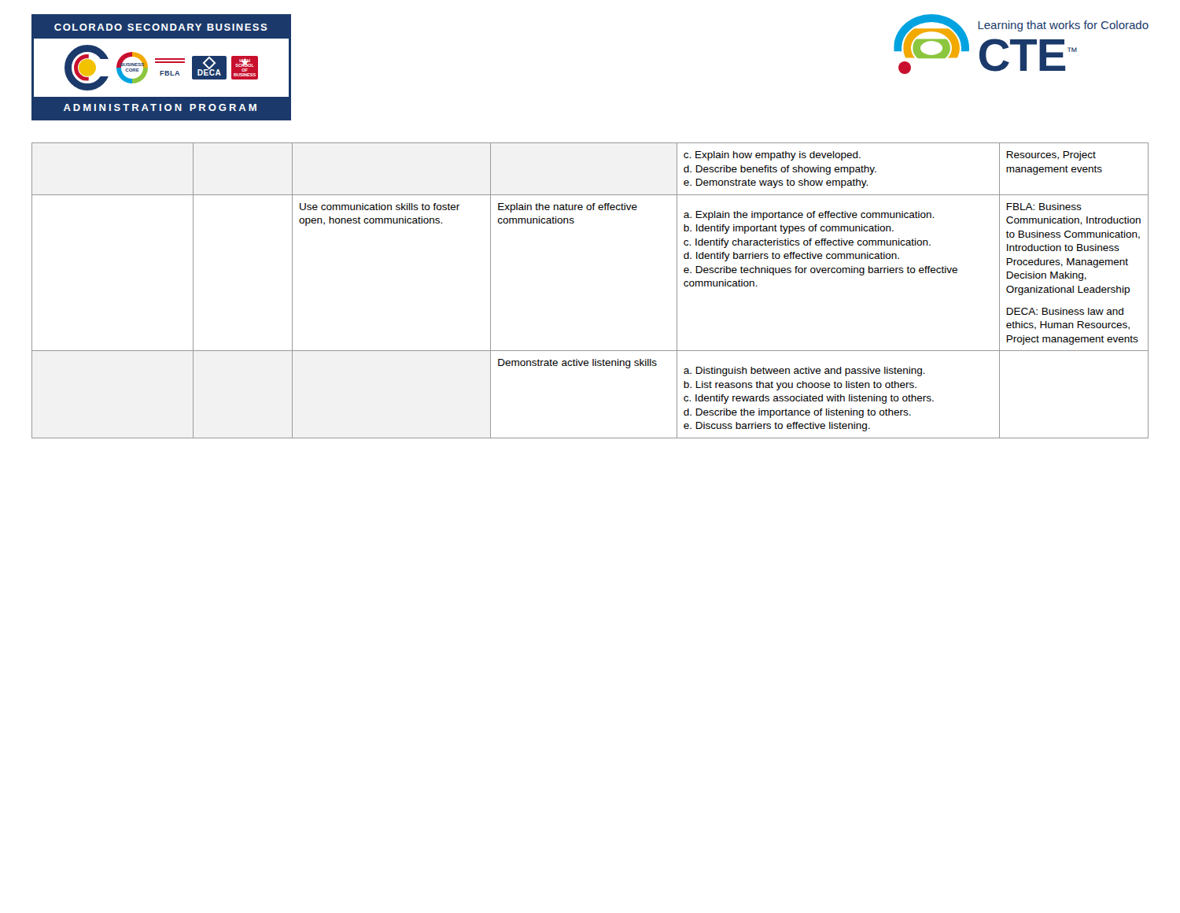COLORADO SECONDARY BUSINESS
BUSINESS CORE
FBLA
DECA
★
HIGH SCHOOL
OF BUSINESS
ADMINISTRATION PROGRAM
Learning that works for Colorado
CTE™
| | | | | c. Explain how empathy is developed. d. Describe benefits of showing empathy. e. Demonstrate ways to show empathy. | Resources, Project management events |
| | | Use communication skills to foster open, honest communications. | Explain the nature of effective communications | a. Explain the importance of effective communication. b. Identify important types of communication. c. Identify characteristics of effective communication. d. Identify barriers to effective communication. e. Describe techniques for overcoming barriers to effective communication. | FBLA: Business Communication, Introduction to Business Communication, Introduction to Business Procedures, Management Decision Making, Organizational Leadership DECA: Business law and ethics, Human Resources, Project management events |
| | | | Demonstrate active listening skills | a. Distinguish between active and passive listening. b. List reasons that you choose to listen to others. c. Identify rewards associated with listening to others. d. Describe the importance of listening to others. e. Discuss barriers to effective listening. | |